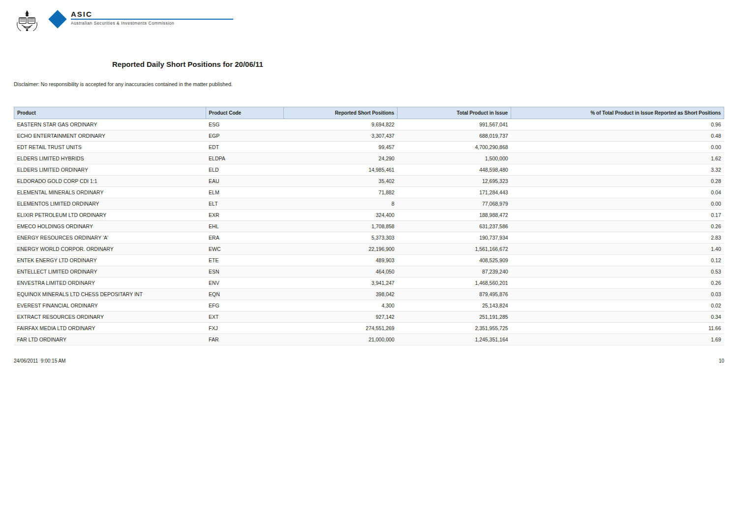ASIC
Australian Securities & Investments Commission
Reported Daily Short Positions for 20/06/11
Disclaimer: No responsibility is accepted for any inaccuracies contained in the matter published.
| Product | Product Code | Reported Short Positions | Total Product in Issue | % of Total Product in Issue Reported as Short Positions |
| --- | --- | --- | --- | --- |
| EASTERN STAR GAS ORDINARY | ESG | 9,694,822 | 991,567,041 | 0.96 |
| ECHO ENTERTAINMENT ORDINARY | EGP | 3,307,437 | 688,019,737 | 0.48 |
| EDT RETAIL TRUST UNITS | EDT | 99,457 | 4,700,290,868 | 0.00 |
| ELDERS LIMITED HYBRIDS | ELDPA | 24,290 | 1,500,000 | 1.62 |
| ELDERS LIMITED ORDINARY | ELD | 14,985,461 | 448,598,480 | 3.32 |
| ELDORADO GOLD CORP CDI 1:1 | EAU | 35,402 | 12,695,323 | 0.28 |
| ELEMENTAL MINERALS ORDINARY | ELM | 71,882 | 171,284,443 | 0.04 |
| ELEMENTOS LIMITED ORDINARY | ELT | 8 | 77,068,979 | 0.00 |
| ELIXIR PETROLEUM LTD ORDINARY | EXR | 324,400 | 188,988,472 | 0.17 |
| EMECO HOLDINGS ORDINARY | EHL | 1,708,858 | 631,237,586 | 0.26 |
| ENERGY RESOURCES ORDINARY 'A' | ERA | 5,373,303 | 190,737,934 | 2.83 |
| ENERGY WORLD CORPOR. ORDINARY | EWC | 22,196,900 | 1,561,166,672 | 1.40 |
| ENTEK ENERGY LTD ORDINARY | ETE | 489,903 | 408,525,909 | 0.12 |
| ENTELLECT LIMITED ORDINARY | ESN | 464,050 | 87,239,240 | 0.53 |
| ENVESTRA LIMITED ORDINARY | ENV | 3,941,247 | 1,468,560,201 | 0.26 |
| EQUINOX MINERALS LTD CHESS DEPOSITARY INT | EQN | 398,042 | 879,495,876 | 0.03 |
| EVEREST FINANCIAL ORDINARY | EFG | 4,300 | 25,143,824 | 0.02 |
| EXTRACT RESOURCES ORDINARY | EXT | 927,142 | 251,191,285 | 0.34 |
| FAIRFAX MEDIA LTD ORDINARY | FXJ | 274,551,269 | 2,351,955,725 | 11.66 |
| FAR LTD ORDINARY | FAR | 21,000,000 | 1,245,351,164 | 1.69 |
24/06/2011 9:00:15 AM
10